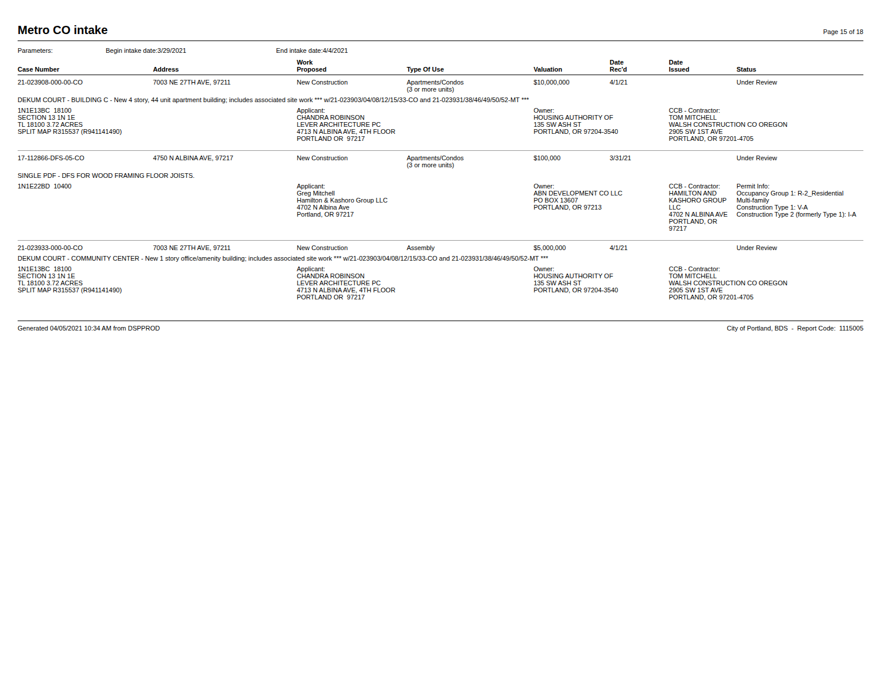Metro CO intake
Page 15 of 18
Parameters:
Begin intake date:3/29/2021
End intake date:4/4/2021
| | | Work | | | Date | Date | |
| --- | --- | --- | --- | --- | --- | --- | --- |
| Case Number | Address | Proposed | Type Of Use | Valuation | Rec'd | Issued | Status |
| 21-023908-000-00-CO | 7003 NE 27TH AVE, 97211 | New Construction | Apartments/Condos (3 or more units) | $10,000,000 | 4/1/21 | | Under Review |
| DEKUM COURT - BUILDING C - New 4 story, 44 unit apartment building; includes associated site work *** w/21-023903/04/08/12/15/33-CO and 21-023931/38/46/49/50/52-MT *** |
| 1N1E13BC 18100 SECTION 13 1N 1E TL 18100 3.72 ACRES SPLIT MAP R315537 (R941141490) | Applicant: CHANDRA ROBINSON LEVER ARCHITECTURE PC 4713 N ALBINA AVE, 4TH FLOOR PORTLAND OR 97217 | Owner: HOUSING AUTHORITY OF 135 SW ASH ST PORTLAND, OR 97204-3540 | CCB - Contractor: TOM MITCHELL WALSH CONSTRUCTION CO OREGON 2905 SW 1ST AVE PORTLAND, OR 97201-4705 |
| 17-112866-DFS-05-CO | 4750 N ALBINA AVE, 97217 | New Construction | Apartments/Condos (3 or more units) | $100,000 | 3/31/21 | | Under Review |
| SINGLE PDF - DFS FOR WOOD FRAMING FLOOR JOISTS. |
| 1N1E22BD 10400 | Applicant: Greg Mitchell Hamilton & Kashoro Group LLC 4702 N Albina Ave Portland, OR 97217 | Owner: ABN DEVELOPMENT CO LLC PO BOX 13607 PORTLAND, OR 97213 | CCB - Contractor: HAMILTON AND KASHORO GROUP LLC 4702 N ALBINA AVE PORTLAND, OR 97217 | Permit Info: Occupancy Group 1: R-2_Residential Multi-family Construction Type 1: V-A Construction Type 2 (formerly Type 1): I-A |
| 21-023933-000-00-CO | 7003 NE 27TH AVE, 97211 | New Construction | Assembly | $5,000,000 | 4/1/21 | | Under Review |
| DEKUM COURT - COMMUNITY CENTER - New 1 story office/amenity building; includes associated site work *** w/21-023903/04/08/12/15/33-CO and 21-023931/38/46/49/50/52-MT *** |
| 1N1E13BC 18100 SECTION 13 1N 1E TL 18100 3.72 ACRES SPLIT MAP R315537 (R941141490) | Applicant: CHANDRA ROBINSON LEVER ARCHITECTURE PC 4713 N ALBINA AVE, 4TH FLOOR PORTLAND OR 97217 | Owner: HOUSING AUTHORITY OF 135 SW ASH ST PORTLAND, OR 97204-3540 | CCB - Contractor: TOM MITCHELL WALSH CONSTRUCTION CO OREGON 2905 SW 1ST AVE PORTLAND, OR 97201-4705 |
Generated 04/05/2021 10:34 AM from DSPPROD
City of Portland, BDS - Report Code: 1115005